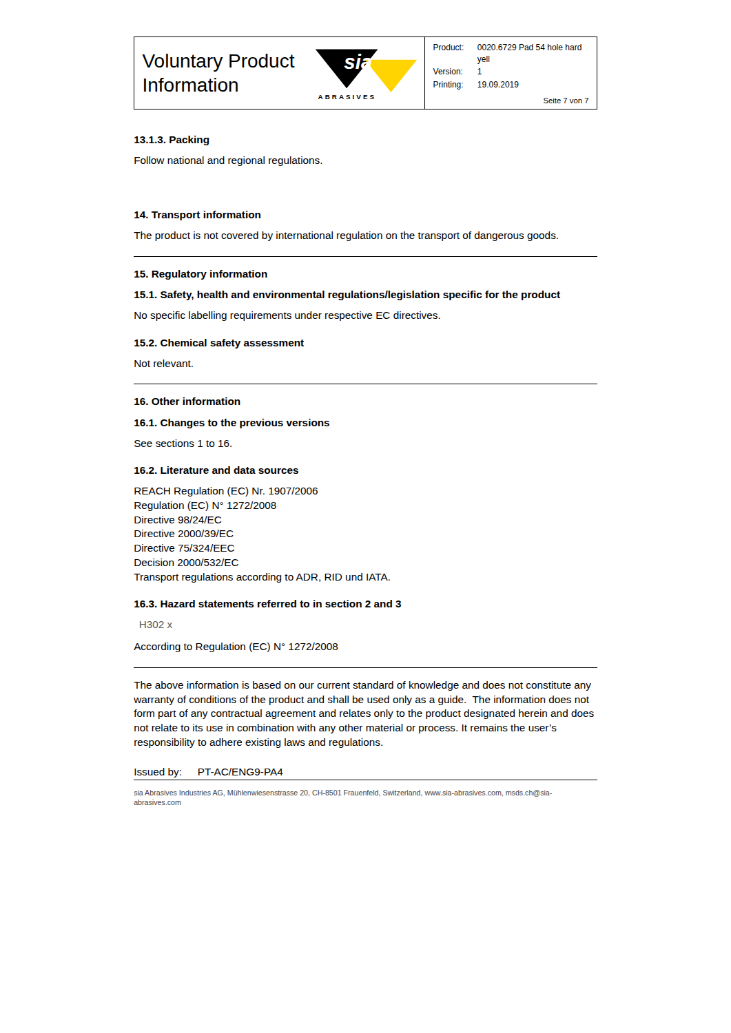Voluntary Product
Information
sia ABRASIVES
| Product: | 0020.6729 Pad 54 hole hard yell |
| Version: | 1 |
| Printing: | 19.09.2019 |
Seite 7 von 7
13.1.3. Packing
Follow national and regional regulations.
14. Transport information
The product is not covered by international regulation on the transport of dangerous goods.
15. Regulatory information
15.1. Safety, health and environmental regulations/legislation specific for the product
No specific labelling requirements under respective EC directives.
15.2. Chemical safety assessment
Not relevant.
16. Other information
16.1. Changes to the previous versions
See sections 1 to 16.
16.2. Literature and data sources
REACH Regulation (EC) Nr. 1907/2006
Regulation (EC) N° 1272/2008
Directive 98/24/EC
Directive 2000/39/EC
Directive 75/324/EEC
Decision 2000/532/EC
Transport regulations according to ADR, RID und IATA.
16.3. Hazard statements referred to in section 2 and 3
H302 x
According to Regulation (EC) N° 1272/2008
The above information is based on our current standard of knowledge and does not constitute any warranty of conditions of the product and shall be used only as a guide. The information does not form part of any contractual agreement and relates only to the product designated herein and does not relate to its use in combination with any other material or process. It remains the user’s responsibility to adhere existing laws and regulations.
Issued by: PT-AC/ENG9-PA4
sia Abrasives Industries AG, Mühlenwiesenstrasse 20, CH-8501 Frauenfeld, Switzerland, www.sia-abrasives.com, msds.ch@sia-abrasives.com